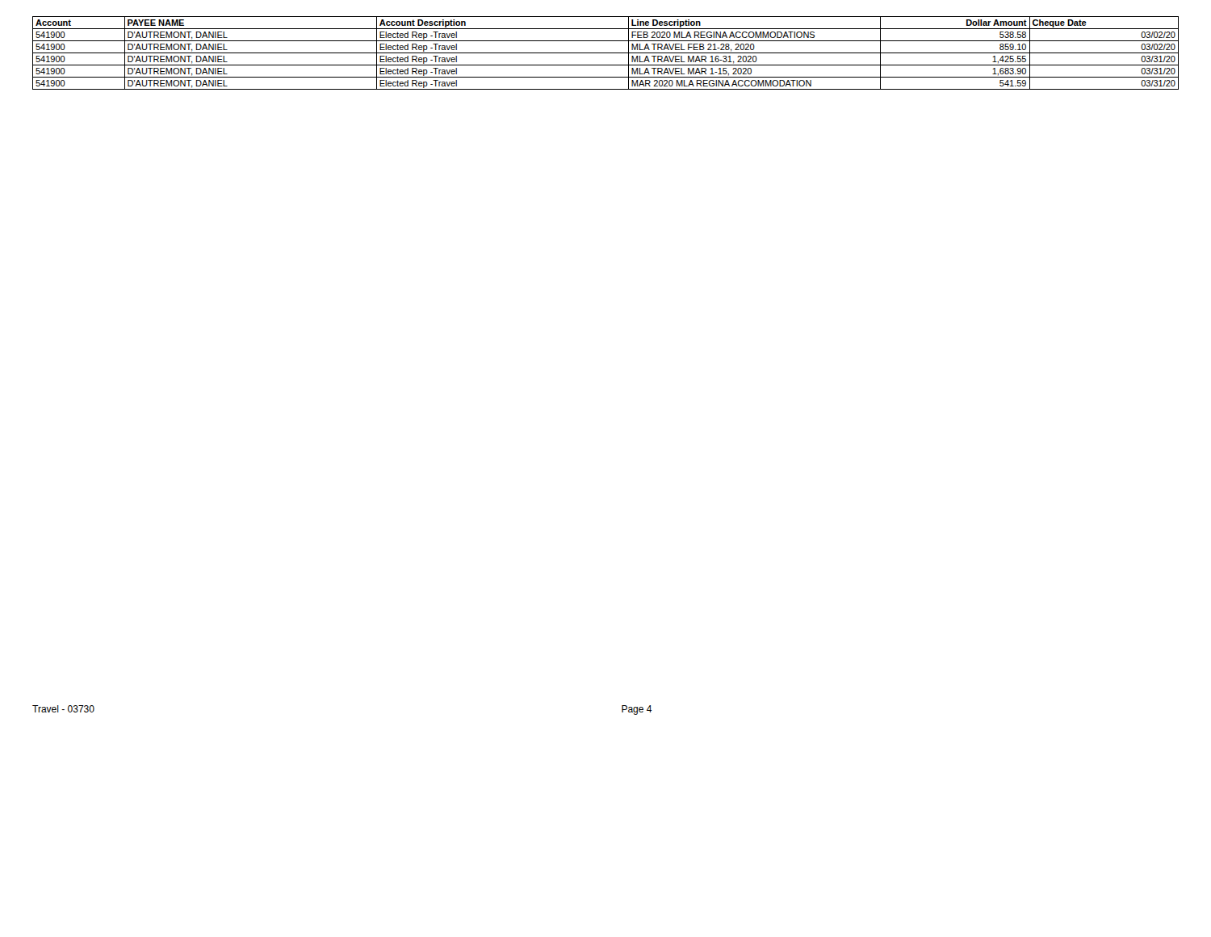| Account | PAYEE NAME | Account Description | Line Description | Dollar Amount | Cheque Date |
| --- | --- | --- | --- | --- | --- |
| 541900 | D'AUTREMONT, DANIEL | Elected Rep -Travel | FEB 2020 MLA REGINA ACCOMMODATIONS | 538.58 | 03/02/20 |
| 541900 | D'AUTREMONT, DANIEL | Elected Rep -Travel | MLA TRAVEL FEB 21-28, 2020 | 859.10 | 03/02/20 |
| 541900 | D'AUTREMONT, DANIEL | Elected Rep -Travel | MLA TRAVEL MAR 16-31, 2020 | 1,425.55 | 03/31/20 |
| 541900 | D'AUTREMONT, DANIEL | Elected Rep -Travel | MLA TRAVEL MAR 1-15, 2020 | 1,683.90 | 03/31/20 |
| 541900 | D'AUTREMONT, DANIEL | Elected Rep -Travel | MAR 2020 MLA REGINA ACCOMMODATION | 541.59 | 03/31/20 |
Travel - 03730
Page 4